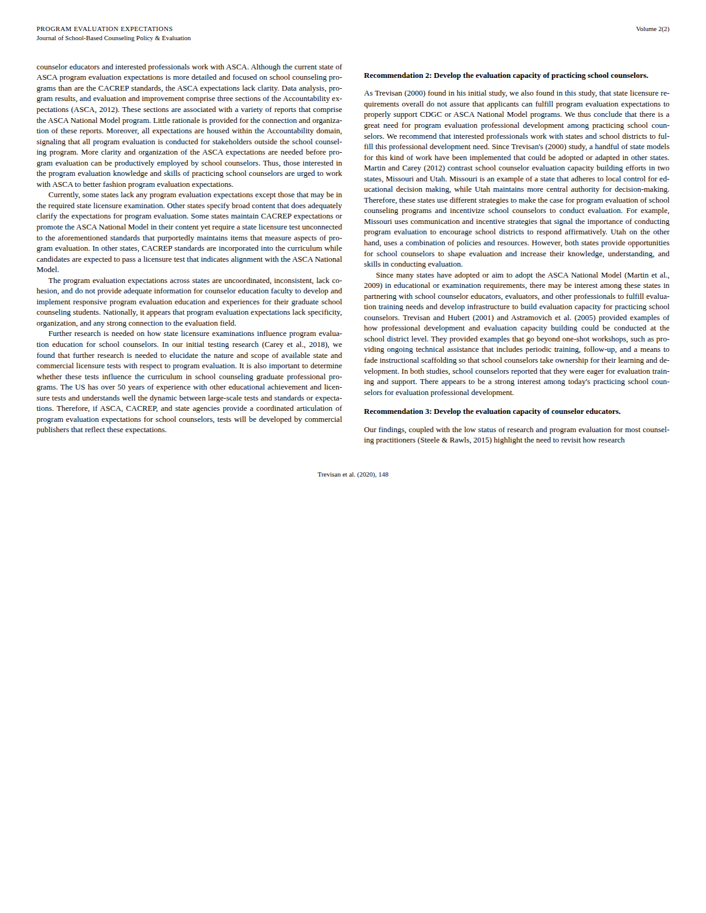PROGRAM EVALUATION EXPECTATIONS
Journal of School-Based Counseling Policy & Evaluation
Volume 2(2)
counselor educators and interested professionals work with ASCA. Although the current state of ASCA program evaluation expectations is more detailed and focused on school counseling programs than are the CACREP standards, the ASCA expectations lack clarity. Data analysis, program results, and evaluation and improvement comprise three sections of the Accountability expectations (ASCA, 2012). These sections are associated with a variety of reports that comprise the ASCA National Model program. Little rationale is provided for the connection and organization of these reports. Moreover, all expectations are housed within the Accountability domain, signaling that all program evaluation is conducted for stakeholders outside the school counseling program. More clarity and organization of the ASCA expectations are needed before program evaluation can be productively employed by school counselors. Thus, those interested in the program evaluation knowledge and skills of practicing school counselors are urged to work with ASCA to better fashion program evaluation expectations.
Currently, some states lack any program evaluation expectations except those that may be in the required state licensure examination. Other states specify broad content that does adequately clarify the expectations for program evaluation. Some states maintain CACREP expectations or promote the ASCA National Model in their content yet require a state licensure test unconnected to the aforementioned standards that purportedly maintains items that measure aspects of program evaluation. In other states, CACREP standards are incorporated into the curriculum while candidates are expected to pass a licensure test that indicates alignment with the ASCA National Model.
The program evaluation expectations across states are uncoordinated, inconsistent, lack cohesion, and do not provide adequate information for counselor education faculty to develop and implement responsive program evaluation education and experiences for their graduate school counseling students. Nationally, it appears that program evaluation expectations lack specificity, organization, and any strong connection to the evaluation field.
Further research is needed on how state licensure examinations influence program evaluation education for school counselors. In our initial testing research (Carey et al., 2018), we found that further research is needed to elucidate the nature and scope of available state and commercial licensure tests with respect to program evaluation. It is also important to determine whether these tests influence the curriculum in school counseling graduate professional programs. The US has over 50 years of experience with other educational achievement and licensure tests and understands well the dynamic between large-scale tests and standards or expectations. Therefore, if ASCA, CACREP, and state agencies provide a coordinated articulation of program evaluation expectations for school counselors, tests will be developed by commercial publishers that reflect these expectations.
Recommendation 2: Develop the evaluation capacity of practicing school counselors.
As Trevisan (2000) found in his initial study, we also found in this study, that state licensure requirements overall do not assure that applicants can fulfill program evaluation expectations to properly support CDGC or ASCA National Model programs. We thus conclude that there is a great need for program evaluation professional development among practicing school counselors. We recommend that interested professionals work with states and school districts to fulfill this professional development need. Since Trevisan's (2000) study, a handful of state models for this kind of work have been implemented that could be adopted or adapted in other states. Martin and Carey (2012) contrast school counselor evaluation capacity building efforts in two states, Missouri and Utah. Missouri is an example of a state that adheres to local control for educational decision making, while Utah maintains more central authority for decision-making. Therefore, these states use different strategies to make the case for program evaluation of school counseling programs and incentivize school counselors to conduct evaluation. For example, Missouri uses communication and incentive strategies that signal the importance of conducting program evaluation to encourage school districts to respond affirmatively. Utah on the other hand, uses a combination of policies and resources. However, both states provide opportunities for school counselors to shape evaluation and increase their knowledge, understanding, and skills in conducting evaluation.
Since many states have adopted or aim to adopt the ASCA National Model (Martin et al., 2009) in educational or examination requirements, there may be interest among these states in partnering with school counselor educators, evaluators, and other professionals to fulfill evaluation training needs and develop infrastructure to build evaluation capacity for practicing school counselors. Trevisan and Hubert (2001) and Astramovich et al. (2005) provided examples of how professional development and evaluation capacity building could be conducted at the school district level. They provided examples that go beyond one-shot workshops, such as providing ongoing technical assistance that includes periodic training, follow-up, and a means to fade instructional scaffolding so that school counselors take ownership for their learning and development. In both studies, school counselors reported that they were eager for evaluation training and support. There appears to be a strong interest among today's practicing school counselors for evaluation professional development.
Recommendation 3: Develop the evaluation capacity of counselor educators.
Our findings, coupled with the low status of research and program evaluation for most counseling practitioners (Steele & Rawls, 2015) highlight the need to revisit how research
Trevisan et al. (2020), 148